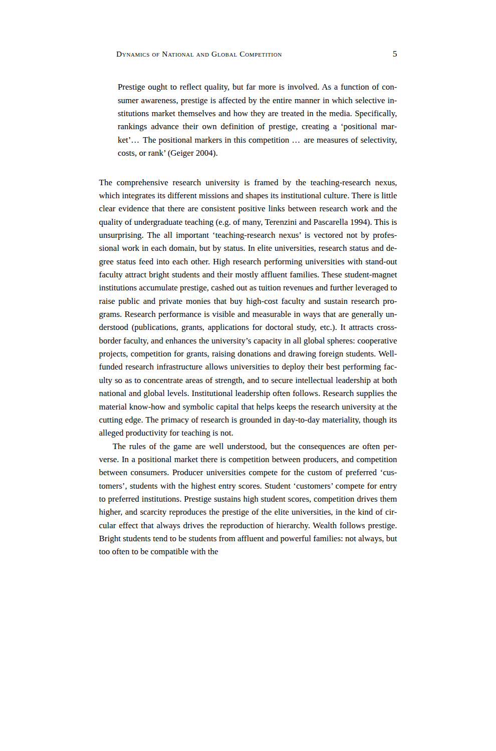Dynamics of National and Global Competition 5
Prestige ought to reflect quality, but far more is involved. As a function of consumer awareness, prestige is affected by the entire manner in which selective institutions market themselves and how they are treated in the media. Specifically, rankings advance their own definition of prestige, creating a ‘positional market’… The positional markers in this competition … are measures of selectivity, costs, or rank’ (Geiger 2004).
The comprehensive research university is framed by the teaching-research nexus, which integrates its different missions and shapes its institutional culture. There is little clear evidence that there are consistent positive links between research work and the quality of undergraduate teaching (e.g. of many, Terenzini and Pascarella 1994). This is unsurprising. The all important ‘teaching-research nexus’ is vectored not by professional work in each domain, but by status. In elite universities, research status and degree status feed into each other. High research performing universities with stand-out faculty attract bright students and their mostly affluent families. These student-magnet institutions accumulate prestige, cashed out as tuition revenues and further leveraged to raise public and private monies that buy high-cost faculty and sustain research programs. Research performance is visible and measurable in ways that are generally understood (publications, grants, applications for doctoral study, etc.). It attracts cross-border faculty, and enhances the university’s capacity in all global spheres: cooperative projects, competition for grants, raising donations and drawing foreign students. Well-funded research infrastructure allows universities to deploy their best performing faculty so as to concentrate areas of strength, and to secure intellectual leadership at both national and global levels. Institutional leadership often follows. Research supplies the material know-how and symbolic capital that helps keeps the research university at the cutting edge. The primacy of research is grounded in day-to-day materiality, though its alleged productivity for teaching is not.
The rules of the game are well understood, but the consequences are often perverse. In a positional market there is competition between producers, and competition between consumers. Producer universities compete for the custom of preferred ‘customers’, students with the highest entry scores. Student ‘customers’ compete for entry to preferred institutions. Prestige sustains high student scores, competition drives them higher, and scarcity reproduces the prestige of the elite universities, in the kind of circular effect that always drives the reproduction of hierarchy. Wealth follows prestige. Bright students tend to be students from affluent and powerful families: not always, but too often to be compatible with the